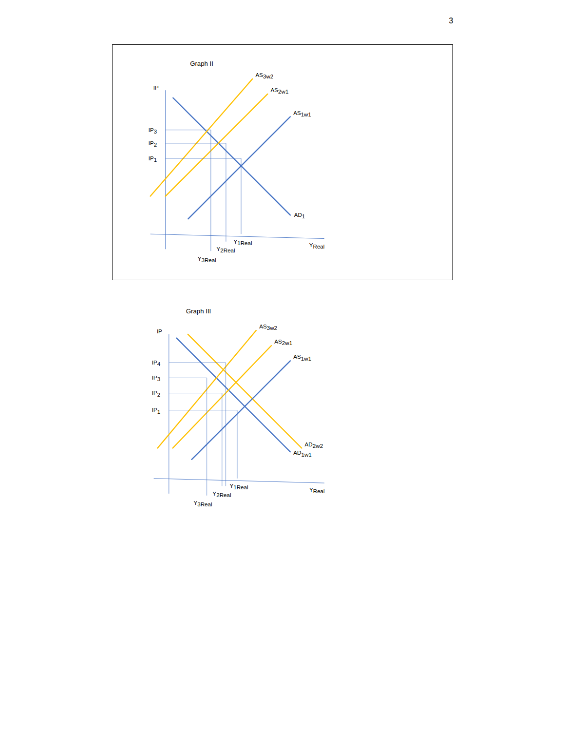3
Graph II Aggregate supply curves AS1w1, AS2w1 and AS3w2 intersecting a single aggregate demand curve AD1, with price levels IP1, IP2, IP3 and real outputs Y1Real, Y2Real, Y3Real marked. Graph II IP YReal AD1 AS1w1 AS2w1 AS3w2 IP1 Y1Real IP2 Y2Real IP3 Y3Real
Graph II: AS curves shifting left with a fixed AD curve.
Graph III Aggregate supply curves AS1w1, AS2w1 and AS3w2 with two aggregate demand curves AD1w1 and AD2w2, showing price levels IP1 through IP4 and real outputs Y1Real, Y2Real, Y3Real. Graph III IP YReal AD1w1 AD2w2 AS1w1 AS2w1 AS3w2 IP1 Y1Real IP2 Y2Real IP3 Y3Real IP4
Graph III: AS curves shifting left together with AD shifting right.